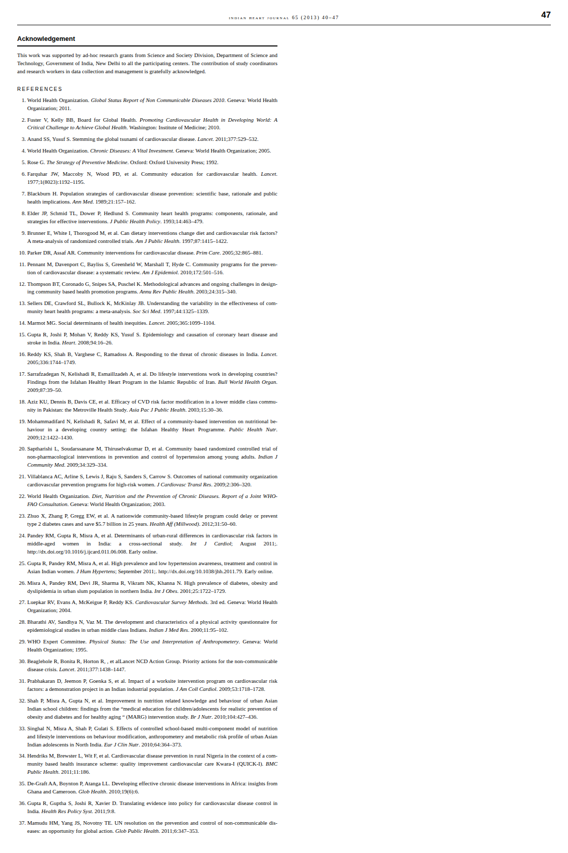indian heart journal 65 (2013) 40–47
47
Acknowledgement
This work was supported by ad-hoc research grants from Science and Society Division, Department of Science and Technology, Government of India, New Delhi to all the participating centers. The contribution of study coordinators and research workers in data collection and management is gratefully acknowledged.
references
World Health Organization. Global Status Report of Non Communicable Diseases 2010. Geneva: World Health Organization; 2011.
Fuster V, Kelly BB, Board for Global Health. Promoting Cardiovascular Health in Developing World: A Critical Challenge to Achieve Global Health. Washington: Institute of Medicine; 2010.
Anand SS, Yusuf S. Stemming the global tsunami of cardiovascular disease. Lancet. 2011;377:529–532.
World Health Organization. Chronic Diseases: A Vital Investment. Geneva: World Health Organization; 2005.
Rose G. The Strategy of Preventive Medicine. Oxford: Oxford University Press; 1992.
Farquhar JW, Maccoby N, Wood PD, et al. Community education for cardiovascular health. Lancet. 1977;1(8023):1192–1195.
Blackburn H. Population strategies of cardiovascular disease prevention: scientific base, rationale and public health implications. Ann Med. 1989;21:157–162.
Elder JP, Schmid TL, Dower P, Hedlund S. Community heart health programs: components, rationale, and strategies for effective interventions. J Public Health Policy. 1993;14:463–479.
Brunner E, White I, Thorogood M, et al. Can dietary interventions change diet and cardiovascular risk factors? A meta-analysis of randomized controlled trials. Am J Public Health. 1997;87:1415–1422.
Parker DR, Assaf AR. Community interventions for cardiovascular disease. Prim Care. 2005;32:865–881.
Pennant M, Davenport C, Bayliss S, Greenheld W, Marshall T, Hyde C. Community programs for the prevention of cardiovascular disease: a systematic review. Am J Epidemiol. 2010;172:501–516.
Thompson BT, Coronado G, Snipes SA, Puschel K. Methodological advances and ongoing challenges in designing community based health promotion programs. Annu Rev Public Health. 2003;24:315–340.
Sellers DE, Crawford SL, Bullock K, McKinlay JB. Understanding the variability in the effectiveness of community heart health programs: a meta-analysis. Soc Sci Med. 1997;44:1325–1339.
Marmot MG. Social determinants of health inequities. Lancet. 2005;365:1099–1104.
Gupta R, Joshi P, Mohan V, Reddy KS, Yusuf S. Epidemiology and causation of coronary heart disease and stroke in India. Heart. 2008;94:16–26.
Reddy KS, Shah B, Varghese C, Ramadoss A. Responding to the threat of chronic diseases in India. Lancet. 2005;336:1744–1749.
Sarrafzadegan N, Kelishadi R, Esmaillzadeh A, et al. Do lifestyle interventions work in developing countries? Findings from the Isfahan Healthy Heart Program in the Islamic Republic of Iran. Bull World Health Organ. 2009;87:39–50.
Aziz KU, Dennis B, Davis CE, et al. Efficacy of CVD risk factor modification in a lower middle class community in Pakistan: the Metroville Health Study. Asia Pac J Public Health. 2003;15:30–36.
Mohammadifard N, Kelishadi R, Safavi M, et al. Effect of a community-based intervention on nutritional behaviour in a developing country setting: the Isfahan Healthy Heart Programme. Public Health Nutr. 2009;12:1422–1430.
Saptharishi L, Soudarssanane M, Thiruselvakumar D, et al. Community based randomized controlled trial of non-pharmacological interventions in prevention and control of hypertension among young adults. Indian J Community Med. 2009;34:329–334.
Villablanca AC, Arline S, Lewis J, Raju S, Sanders S, Carrow S. Outcomes of national community organization cardiovascular prevention programs for high-risk women. J Cardiovasc Transl Res. 2009;2:306–320.
World Health Organization. Diet, Nutrition and the Prevention of Chronic Diseases. Report of a Joint WHO-FAO Consultation. Geneva: World Health Organization; 2003.
Zhuo X, Zhang P, Gregg EW, et al. A nationwide community-based lifestyle program could delay or prevent type 2 diabetes cases and save $5.7 billion in 25 years. Health Aff (Millwood). 2012;31:50–60.
Pandey RM, Gupta R, Misra A, et al. Determinants of urban-rural differences in cardiovascular risk factors in middle-aged women in India: a cross-sectional study. Int J Cardiol; August 2011;. http://dx.doi.org/10.1016/j.ijcard.011.06.008. Early online.
Gupta R, Pandey RM, Misra A, et al. High prevalence and low hypertension awareness, treatment and control in Asian Indian women. J Hum Hypertens; September 2011;. http://dx.doi.org/10.1038/jhh.2011.79. Early online.
Misra A, Pandey RM, Devi JR, Sharma R, Vikram NK, Khanna N. High prevalence of diabetes, obesity and dyslipidemia in urban slum population in northern India. Int J Obes. 2001;25:1722–1729.
Luepkar RV, Evans A, McKeigue P, Reddy KS. Cardiovascular Survey Methods. 3rd ed. Geneva: World Health Organization; 2004.
Bharathi AV, Sandhya N, Vaz M. The development and characteristics of a physical activity questionnaire for epidemiological studies in urban middle class Indians. Indian J Med Res. 2000;11:95–102.
WHO Expert Committee. Physical Status: The Use and Interpretation of Anthropometery. Geneva: World Health Organization; 1995.
Beaglehole R, Bonita R, Horton R, , et alLancet NCD Action Group. Priority actions for the non-communicable disease crisis. Lancet. 2011;377:1438–1447.
Prabhakaran D, Jeemon P, Goenka S, et al. Impact of a worksite intervention program on cardiovascular risk factors: a demonstration project in an Indian industrial population. J Am Coll Cardiol. 2009;53:1718–1728.
Shah P, Misra A, Gupta N, et al. Improvement in nutrition related knowledge and behaviour of urban Asian Indian school children: findings from the “medical education for children/adolescents for realistic prevention of obesity and diabetes and for healthy aging “ (MARG) intervention study. Br J Nutr. 2010;104:427–436.
Singhal N, Misra A, Shah P, Gulati S. Effects of controlled school-based multi-component model of nutrition and lifestyle interventions on behaviour modification, anthropometery and metabolic risk profile of urban Asian Indian adolescents in North India. Eur J Clin Nutr. 2010;64:364–373.
Hendriks M, Brewster L, Wit F, et al. Cardiovascular disease prevention in rural Nigeria in the context of a community based health insurance scheme: quality improvement cardiovascular care Kwara-I (QUICK-I). BMC Public Health. 2011;11:186.
De-Graft AA, Boynton P, Atanga LL. Developing effective chronic disease interventions in Africa: insights from Ghana and Cameroon. Glob Health. 2010;19(6):6.
Gupta R, Guptha S, Joshi R, Xavier D. Translating evidence into policy for cardiovascular disease control in India. Health Res Policy Syst. 2011;9:8.
Mamudu HM, Yang JS, Novotny TE. UN resolution on the prevention and control of non-communicable diseases: an opportunity for global action. Glob Public Health. 2011;6:347–353.